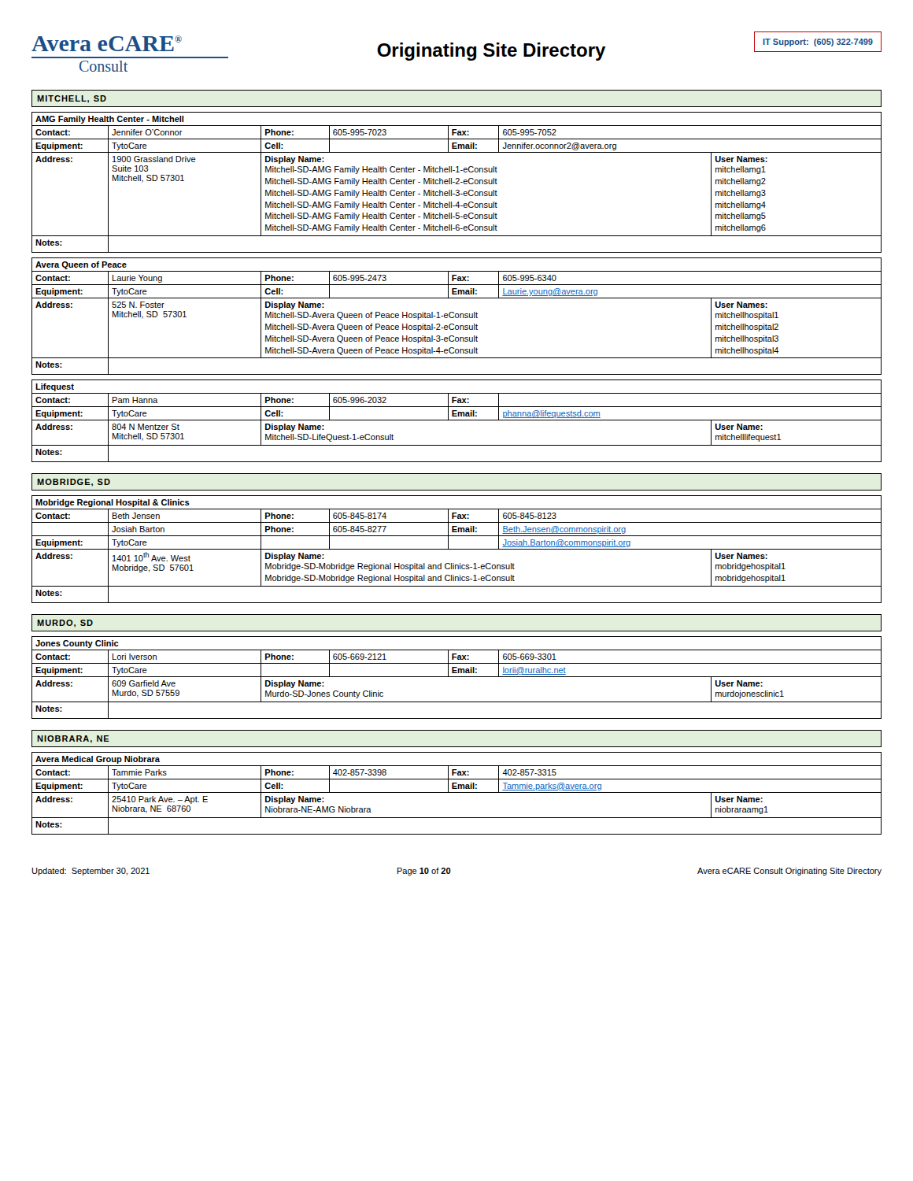Avera eCARE®
Consult
Originating Site Directory
IT Support: (605) 322-7499
MITCHELL, SD
| AMG Family Health Center - Mitchell |
| Contact: | Jennifer O’Connor | Phone: | 605-995-7023 | Fax: | 605-995-7052 |
| Equipment: | TytoCare | Cell: | | Email: | Jennifer.oconnor2@avera.org |
| Address: | 1900 Grassland Drive Suite 103 Mitchell, SD 57301 | Display Name: Mitchell-SD-AMG Family Health Center - Mitchell-1-eConsult Mitchell-SD-AMG Family Health Center - Mitchell-2-eConsult Mitchell-SD-AMG Family Health Center - Mitchell-3-eConsult Mitchell-SD-AMG Family Health Center - Mitchell-4-eConsult Mitchell-SD-AMG Family Health Center - Mitchell-5-eConsult Mitchell-SD-AMG Family Health Center - Mitchell-6-eConsult | User Names: mitchellamg1 mitchellamg2 mitchellamg3 mitchellamg4 mitchellamg5 mitchellamg6 |
| Notes: | |
| Avera Queen of Peace |
| Contact: | Laurie Young | Phone: | 605-995-2473 | Fax: | 605-995-6340 |
| Equipment: | TytoCare | Cell: | | Email: | Laurie.young@avera.org |
| Address: | 525 N. Foster Mitchell, SD 57301 | Display Name: Mitchell-SD-Avera Queen of Peace Hospital-1-eConsult Mitchell-SD-Avera Queen of Peace Hospital-2-eConsult Mitchell-SD-Avera Queen of Peace Hospital-3-eConsult Mitchell-SD-Avera Queen of Peace Hospital-4-eConsult | User Names: mitchellhospital1 mitchellhospital2 mitchellhospital3 mitchellhospital4 |
| Notes: | |
| Lifequest |
| Contact: | Pam Hanna | Phone: | 605-996-2032 | Fax: | |
| Equipment: | TytoCare | Cell: | | Email: | phanna@lifequestsd.com |
| Address: | 804 N Mentzer St Mitchell, SD 57301 | Display Name: Mitchell-SD-LifeQuest-1-eConsult | User Name: mitchelllifequest1 |
| Notes: | |
MOBRIDGE, SD
| Mobridge Regional Hospital & Clinics |
| Contact: | Beth Jensen | Phone: | 605-845-8174 | Fax: | 605-845-8123 |
| | Josiah Barton | Phone: | 605-845-8277 | Email: | Beth.Jensen@commonspirit.org |
| Equipment: | TytoCare | | | | Josiah.Barton@commonspirit.org |
| Address: | 1401 10 th Ave. West Mobridge, SD 57601 | Display Name: Mobridge-SD-Mobridge Regional Hospital and Clinics-1-eConsult Mobridge-SD-Mobridge Regional Hospital and Clinics-1-eConsult | User Names: mobridgehospital1 mobridgehospital1 |
| Notes: | |
MURDO, SD
| Jones County Clinic |
| Contact: | Lori Iverson | Phone: | 605-669-2121 | Fax: | 605-669-3301 |
| Equipment: | TytoCare | | | Email: | lorii@ruralhc.net |
| Address: | 609 Garfield Ave Murdo, SD 57559 | Display Name: Murdo-SD-Jones County Clinic | User Name: murdojonesclinic1 |
| Notes: | |
NIOBRARA, NE
| Avera Medical Group Niobrara |
| Contact: | Tammie Parks | Phone: | 402-857-3398 | Fax: | 402-857-3315 |
| Equipment: | TytoCare | Cell: | | Email: | Tammie.parks@avera.org |
| Address: | 25410 Park Ave. – Apt. E Niobrara, NE 68760 | Display Name: Niobrara-NE-AMG Niobrara | User Name: niobraraamg1 |
| Notes: | |
Updated: September 30, 2021
Page 10 of 20
Avera eCARE Consult Originating Site Directory